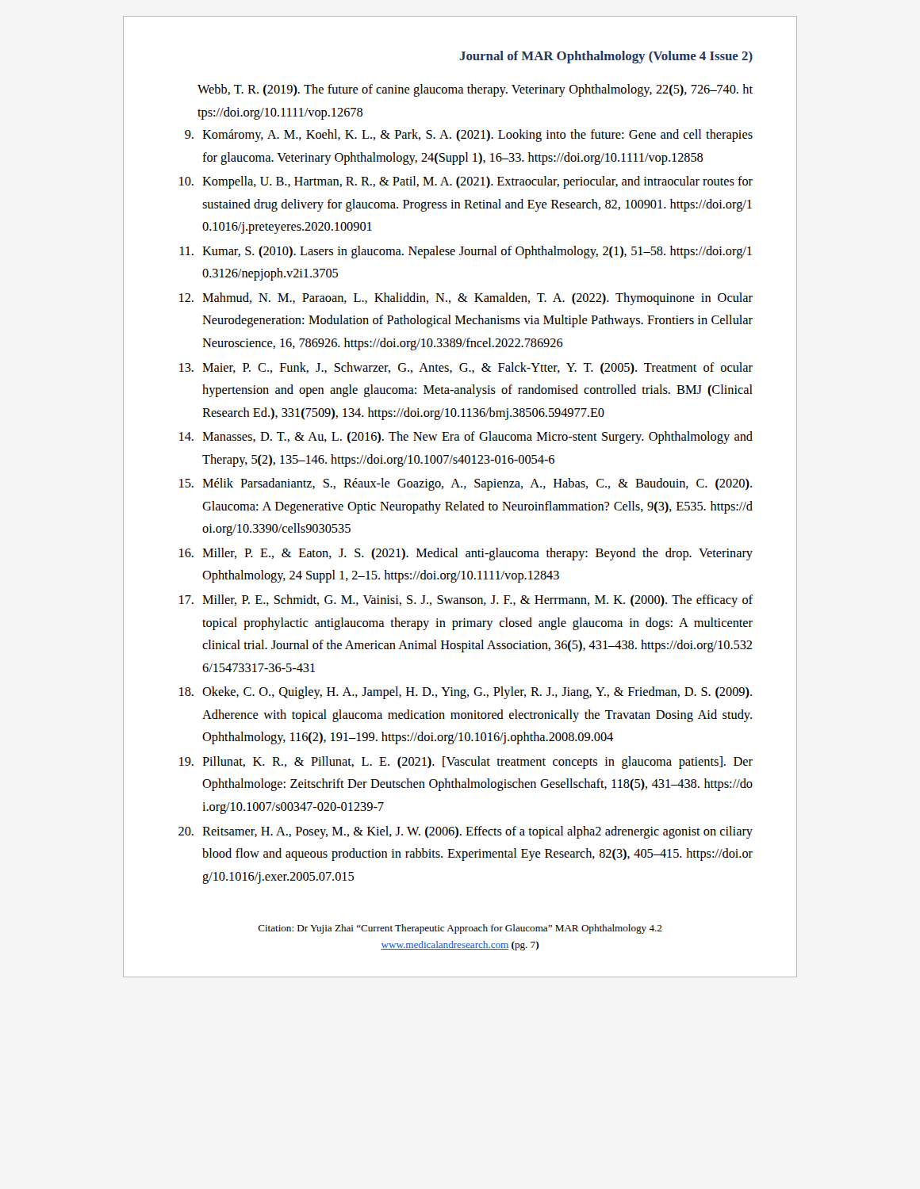Journal of MAR Ophthalmology (Volume 4 Issue 2)
Webb, T. R. (2019). The future of canine glaucoma therapy. Veterinary Ophthalmology, 22(5), 726–740. https://doi.org/10.1111/vop.12678
Komáromy, A. M., Koehl, K. L., & Park, S. A. (2021). Looking into the future: Gene and cell therapies for glaucoma. Veterinary Ophthalmology, 24(Suppl 1), 16–33. https://doi.org/10.1111/vop.12858
Kompella, U. B., Hartman, R. R., & Patil, M. A. (2021). Extraocular, periocular, and intraocular routes for sustained drug delivery for glaucoma. Progress in Retinal and Eye Research, 82, 100901. https://doi.org/10.1016/j.preteyeres.2020.100901
Kumar, S. (2010). Lasers in glaucoma. Nepalese Journal of Ophthalmology, 2(1), 51–58. https://doi.org/10.3126/nepjoph.v2i1.3705
Mahmud, N. M., Paraoan, L., Khaliddin, N., & Kamalden, T. A. (2022). Thymoquinone in Ocular Neurodegeneration: Modulation of Pathological Mechanisms via Multiple Pathways. Frontiers in Cellular Neuroscience, 16, 786926. https://doi.org/10.3389/fncel.2022.786926
Maier, P. C., Funk, J., Schwarzer, G., Antes, G., & Falck-Ytter, Y. T. (2005). Treatment of ocular hypertension and open angle glaucoma: Meta-analysis of randomised controlled trials. BMJ (Clinical Research Ed.), 331(7509), 134. https://doi.org/10.1136/bmj.38506.594977.E0
Manasses, D. T., & Au, L. (2016). The New Era of Glaucoma Micro-stent Surgery. Ophthalmology and Therapy, 5(2), 135–146. https://doi.org/10.1007/s40123-016-0054-6
Mélik Parsadaniantz, S., Réaux-le Goazigo, A., Sapienza, A., Habas, C., & Baudouin, C. (2020). Glaucoma: A Degenerative Optic Neuropathy Related to Neuroinflammation? Cells, 9(3), E535. https://doi.org/10.3390/cells9030535
Miller, P. E., & Eaton, J. S. (2021). Medical anti-glaucoma therapy: Beyond the drop. Veterinary Ophthalmology, 24 Suppl 1, 2–15. https://doi.org/10.1111/vop.12843
Miller, P. E., Schmidt, G. M., Vainisi, S. J., Swanson, J. F., & Herrmann, M. K. (2000). The efficacy of topical prophylactic antiglaucoma therapy in primary closed angle glaucoma in dogs: A multicenter clinical trial. Journal of the American Animal Hospital Association, 36(5), 431–438. https://doi.org/10.5326/15473317-36-5-431
Okeke, C. O., Quigley, H. A., Jampel, H. D., Ying, G., Plyler, R. J., Jiang, Y., & Friedman, D. S. (2009). Adherence with topical glaucoma medication monitored electronically the Travatan Dosing Aid study. Ophthalmology, 116(2), 191–199. https://doi.org/10.1016/j.ophtha.2008.09.004
Pillunat, K. R., & Pillunat, L. E. (2021). [Vasculat treatment concepts in glaucoma patients]. Der Ophthalmologe: Zeitschrift Der Deutschen Ophthalmologischen Gesellschaft, 118(5), 431–438. https://doi.org/10.1007/s00347-020-01239-7
Reitsamer, H. A., Posey, M., & Kiel, J. W. (2006). Effects of a topical alpha2 adrenergic agonist on ciliary blood flow and aqueous production in rabbits. Experimental Eye Research, 82(3), 405–415. https://doi.org/10.1016/j.exer.2005.07.015
Citation: Dr Yujia Zhai “Current Therapeutic Approach for Glaucoma” MAR Ophthalmology 4.2
www.medicalandresearch.com (pg. 7)